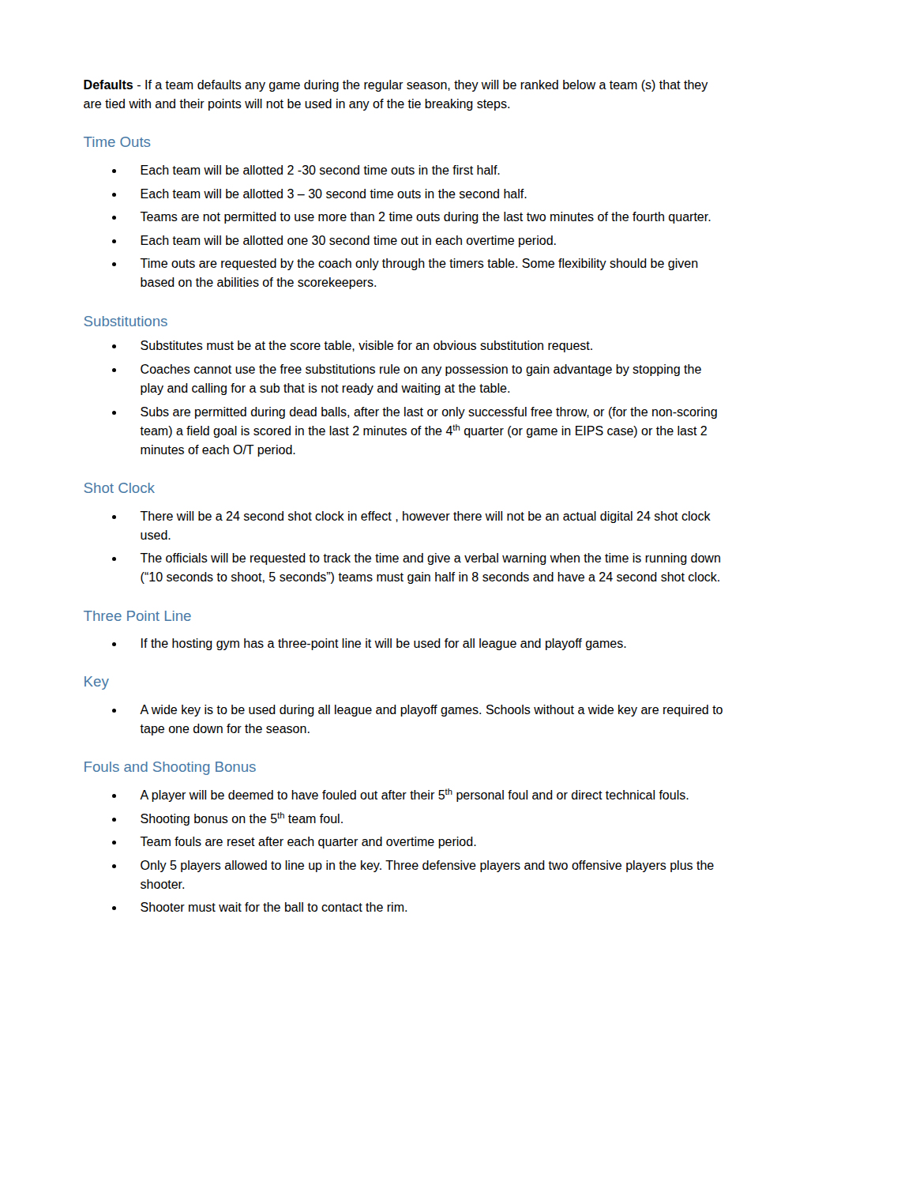Defaults - If a team defaults any game during the regular season, they will be ranked below a team (s) that they are tied with and their points will not be used in any of the tie breaking steps.
Time Outs
Each team will be allotted 2 -30 second time outs in the first half.
Each team will be allotted 3 – 30 second time outs in the second half.
Teams are not permitted to use more than 2 time outs during the last two minutes of the fourth quarter.
Each team will be allotted one 30 second time out in each overtime period.
Time outs are requested by the coach only through the timers table. Some flexibility should be given based on the abilities of the scorekeepers.
Substitutions
Substitutes must be at the score table, visible for an obvious substitution request.
Coaches cannot use the free substitutions rule on any possession to gain advantage by stopping the play and calling for a sub that is not ready and waiting at the table.
Subs are permitted during dead balls, after the last or only successful free throw, or (for the non-scoring team) a field goal is scored in the last 2 minutes of the 4th quarter (or game in EIPS case) or the last 2 minutes of each O/T period.
Shot Clock
There will be a 24 second shot clock in effect , however there will not be an actual digital 24 shot clock used.
The officials will be requested to track the time and give a verbal warning when the time is running down (“10 seconds to shoot, 5 seconds”) teams must gain half in 8 seconds and have a 24 second shot clock.
Three Point Line
If the hosting gym has a three-point line it will be used for all league and playoff games.
Key
A wide key is to be used during all league and playoff games. Schools without a wide key are required to tape one down for the season.
Fouls and Shooting Bonus
A player will be deemed to have fouled out after their 5th personal foul and or direct technical fouls.
Shooting bonus on the 5th team foul.
Team fouls are reset after each quarter and overtime period.
Only 5 players allowed to line up in the key. Three defensive players and two offensive players plus the shooter.
Shooter must wait for the ball to contact the rim.